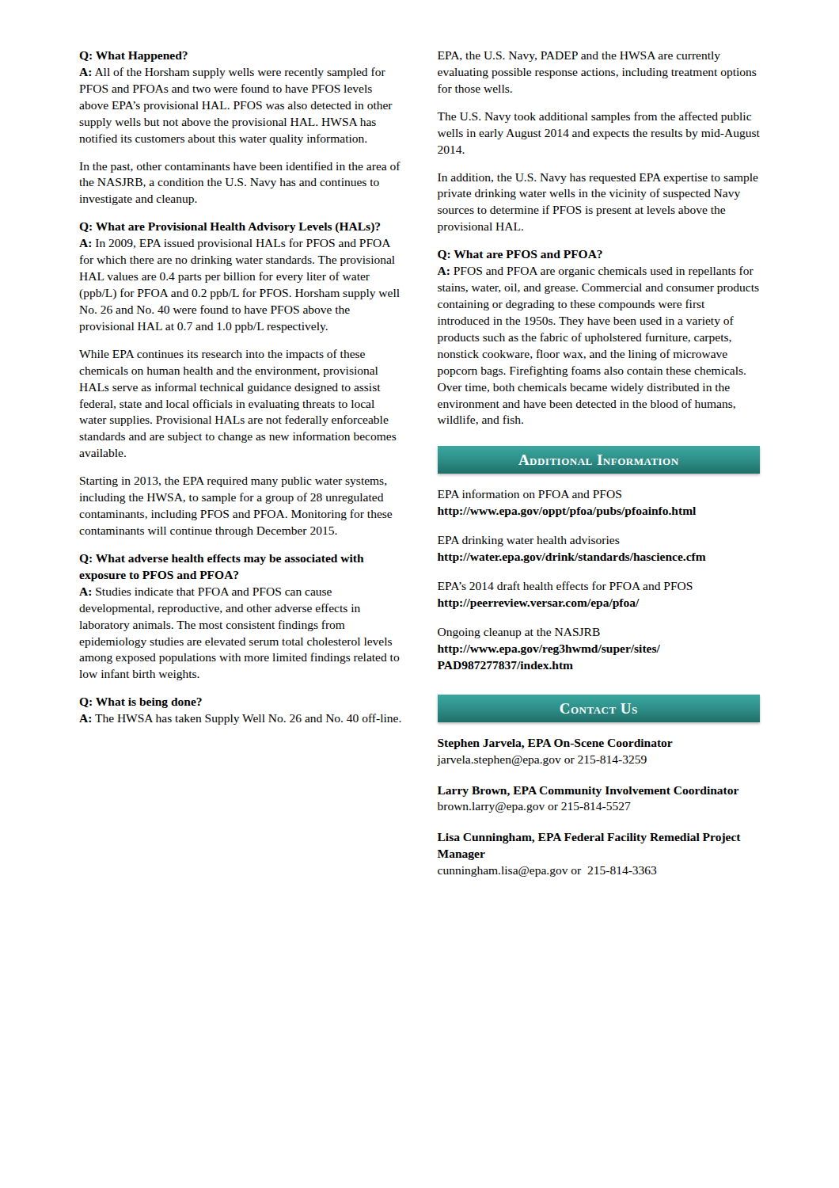Q: What Happened?
A: All of the Horsham supply wells were recently sampled for PFOS and PFOAs and two were found to have PFOS levels above EPA’s provisional HAL. PFOS was also detected in other supply wells but not above the provisional HAL. HWSA has notified its customers about this water quality information.
In the past, other contaminants have been identified in the area of the NASJRB, a condition the U.S. Navy has and continues to investigate and cleanup.
Q: What are Provisional Health Advisory Levels (HALs)?
A: In 2009, EPA issued provisional HALs for PFOS and PFOA for which there are no drinking water standards. The provisional HAL values are 0.4 parts per billion for every liter of water (ppb/L) for PFOA and 0.2 ppb/L for PFOS. Horsham supply well No. 26 and No. 40 were found to have PFOS above the provisional HAL at 0.7 and 1.0 ppb/L respectively.
While EPA continues its research into the impacts of these chemicals on human health and the environment, provisional HALs serve as informal technical guidance designed to assist federal, state and local officials in evaluating threats to local water supplies. Provisional HALs are not federally enforceable standards and are subject to change as new information becomes available.
Starting in 2013, the EPA required many public water systems, including the HWSA, to sample for a group of 28 unregulated contaminants, including PFOS and PFOA. Monitoring for these contaminants will continue through December 2015.
Q: What adverse health effects may be associated with exposure to PFOS and PFOA?
A: Studies indicate that PFOA and PFOS can cause developmental, reproductive, and other adverse effects in laboratory animals. The most consistent findings from epidemiology studies are elevated serum total cholesterol levels among exposed populations with more limited findings related to low infant birth weights.
Q: What is being done?
A: The HWSA has taken Supply Well No. 26 and No. 40 off-line.
EPA, the U.S. Navy, PADEP and the HWSA are currently evaluating possible response actions, including treatment options for those wells.
The U.S. Navy took additional samples from the affected public wells in early August 2014 and expects the results by mid-August 2014.
In addition, the U.S. Navy has requested EPA expertise to sample private drinking water wells in the vicinity of suspected Navy sources to determine if PFOS is present at levels above the provisional HAL.
Q: What are PFOS and PFOA?
A: PFOS and PFOA are organic chemicals used in repellants for stains, water, oil, and grease. Commercial and consumer products containing or degrading to these compounds were first introduced in the 1950s. They have been used in a variety of products such as the fabric of upholstered furniture, carpets, nonstick cookware, floor wax, and the lining of microwave popcorn bags. Firefighting foams also contain these chemicals. Over time, both chemicals became widely distributed in the environment and have been detected in the blood of humans, wildlife, and fish.
Additional Information
EPA information on PFOA and PFOS
http://www.epa.gov/oppt/pfoa/pubs/pfoainfo.html
EPA drinking water health advisories
http://water.epa.gov/drink/standards/hascience.cfm
EPA’s 2014 draft health effects for PFOA and PFOS
http://peerreview.versar.com/epa/pfoa/
Ongoing cleanup at the NASJRB
http://www.epa.gov/reg3hwmd/super/sites/
PAD987277837/index.htm
Contact Us
Stephen Jarvela, EPA On-Scene Coordinator
jarvela.stephen@epa.gov or 215-814-3259
Larry Brown, EPA Community Involvement Coordinator
brown.larry@epa.gov or 215-814-5527
Lisa Cunningham, EPA Federal Facility Remedial Project Manager
cunningham.lisa@epa.gov or 215-814-3363